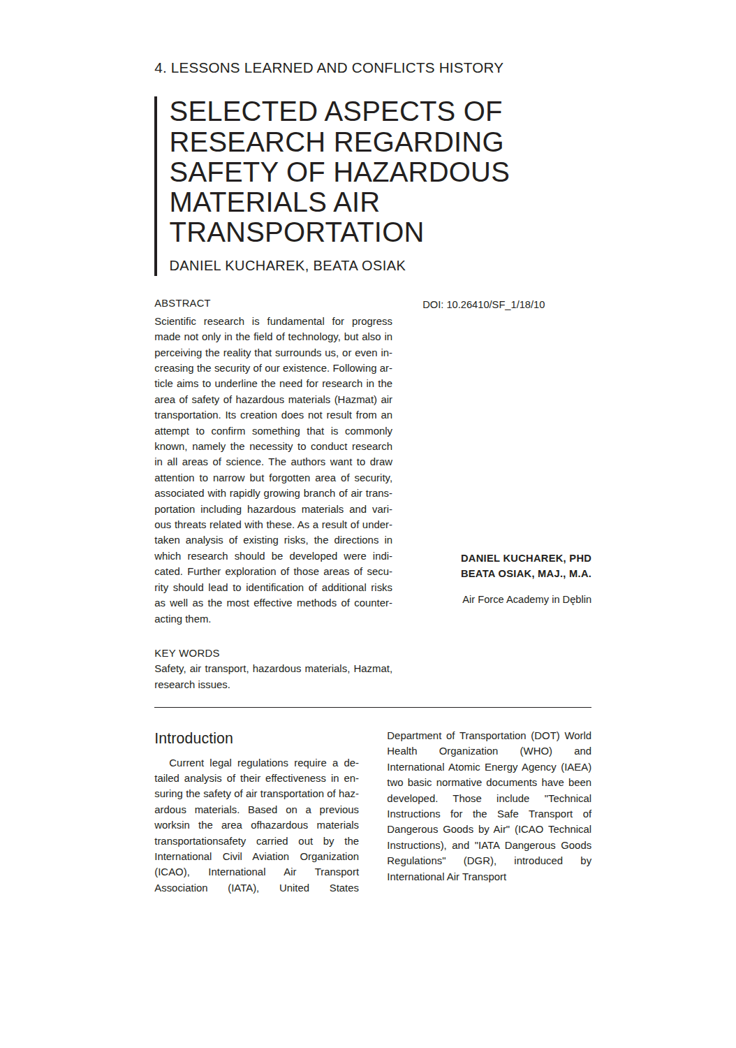4. LESSONS LEARNED AND CONFLICTS HISTORY
SELECTED ASPECTS OF RESEARCH REGARDING SAFETY OF HAZARDOUS MATERIALS AIR TRANSPORTATION
DANIEL KUCHAREK, BEATA OSIAK
ABSTRACT
Scientific research is fundamental for progress made not only in the field of technology, but also in perceiving the reality that surrounds us, or even increasing the security of our existence. Following article aims to underline the need for research in the area of safety of hazardous materials (Hazmat) air transportation. Its creation does not result from an attempt to confirm something that is commonly known, namely the necessity to conduct research in all areas of science. The authors want to draw attention to narrow but forgotten area of security, associated with rapidly growing branch of air transportation including hazardous materials and various threats related with these. As a result of undertaken analysis of existing risks, the directions in which research should be developed were indicated. Further exploration of those areas of security should lead to identification of additional risks as well as the most effective methods of counteracting them.
KEY WORDS
Safety, air transport, hazardous materials, Hazmat, research issues.
DOI: 10.26410/SF_1/18/10
DANIEL KUCHAREK, PHD
BEATA OSIAK, MAJ., M.A.
Air Force Academy in Dęblin
Introduction
Current legal regulations require a detailed analysis of their effectiveness in ensuring the safety of air transportation of hazardous materials. Based on a previous worksin the area ofhazardous materials transportationsafety carried out by the International Civil Aviation Organization (ICAO), International Air Transport Association (IATA), United States Department of Transportation (DOT) World Health Organization (WHO) and International Atomic Energy Agency (IAEA) two basic normative documents have been developed. Those include "Technical Instructions for the Safe Transport of Dangerous Goods by Air" (ICAO Technical Instructions), and "IATA Dangerous Goods Regulations" (DGR), introduced by International Air Transport